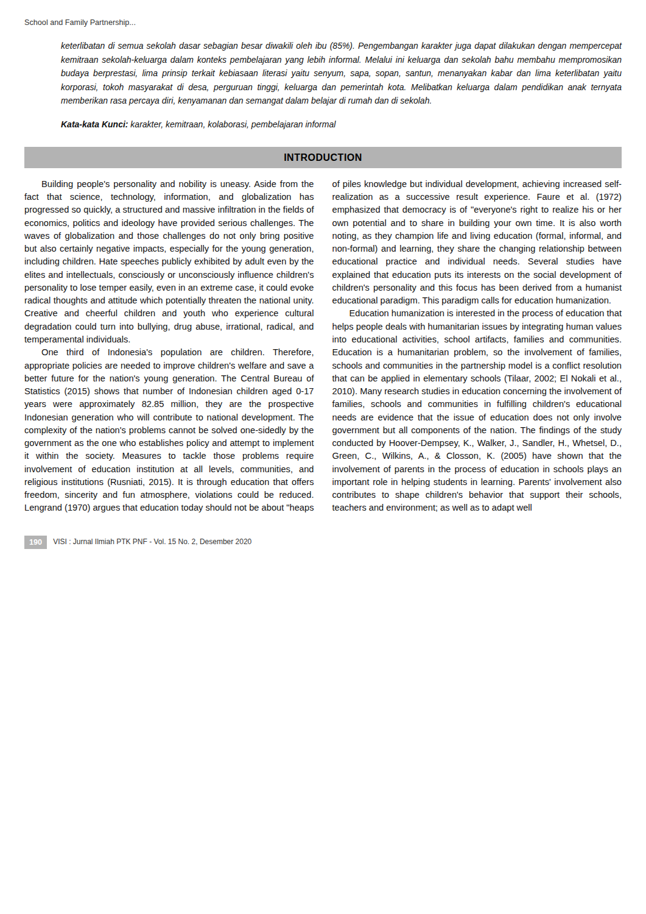School and Family Partnership...
keterlibatan di semua sekolah dasar sebagian besar diwakili oleh ibu (85%). Pengembangan karakter juga dapat dilakukan dengan mempercepat kemitraan sekolah-keluarga dalam konteks pembelajaran yang lebih informal. Melalui ini keluarga dan sekolah bahu membahu mempromosikan budaya berprestasi, lima prinsip terkait kebiasaan literasi yaitu senyum, sapa, sopan, santun, menanyakan kabar dan lima keterlibatan yaitu korporasi, tokoh masyarakat di desa, perguruan tinggi, keluarga dan pemerintah kota. Melibatkan keluarga dalam pendidikan anak ternyata memberikan rasa percaya diri, kenyamanan dan semangat dalam belajar di rumah dan di sekolah.
Kata-kata Kunci: karakter, kemitraan, kolaborasi, pembelajaran informal
INTRODUCTION
Building people's personality and nobility is uneasy. Aside from the fact that science, technology, information, and globalization has progressed so quickly, a structured and massive infiltration in the fields of economics, politics and ideology have provided serious challenges. The waves of globalization and those challenges do not only bring positive but also certainly negative impacts, especially for the young generation, including children. Hate speeches publicly exhibited by adult even by the elites and intellectuals, consciously or unconsciously influence children's personality to lose temper easily, even in an extreme case, it could evoke radical thoughts and attitude which potentially threaten the national unity. Creative and cheerful children and youth who experience cultural degradation could turn into bullying, drug abuse, irrational, radical, and temperamental individuals.
One third of Indonesia's population are children. Therefore, appropriate policies are needed to improve children's welfare and save a better future for the nation's young generation. The Central Bureau of Statistics (2015) shows that number of Indonesian children aged 0-17 years were approximately 82.85 million, they are the prospective Indonesian generation who will contribute to national development. The complexity of the nation's problems cannot be solved one-sidedly by the government as the one who establishes policy and attempt to implement it within the society. Measures to tackle those problems require involvement of education institution at all levels, communities, and religious institutions (Rusniati, 2015). It is through education that offers freedom, sincerity and fun atmosphere, violations could be reduced. Lengrand (1970) argues that education today should not be about "heaps of piles knowledge but individual development, achieving increased self-realization as a successive result experience. Faure et al. (1972) emphasized that democracy is of "everyone's right to realize his or her own potential and to share in building your own time. It is also worth noting, as they champion life and living education (formal, informal, and non-formal) and learning, they share the changing relationship between educational practice and individual needs. Several studies have explained that education puts its interests on the social development of children's personality and this focus has been derived from a humanist educational paradigm. This paradigm calls for education humanization.
Education humanization is interested in the process of education that helps people deals with humanitarian issues by integrating human values into educational activities, school artifacts, families and communities. Education is a humanitarian problem, so the involvement of families, schools and communities in the partnership model is a conflict resolution that can be applied in elementary schools (Tilaar, 2002; El Nokali et al., 2010). Many research studies in education concerning the involvement of families, schools and communities in fulfilling children's educational needs are evidence that the issue of education does not only involve government but all components of the nation. The findings of the study conducted by Hoover-Dempsey, K., Walker, J., Sandler, H., Whetsel, D., Green, C., Wilkins, A., & Closson, K. (2005) have shown that the involvement of parents in the process of education in schools plays an important role in helping students in learning. Parents' involvement also contributes to shape children's behavior that support their schools, teachers and environment; as well as to adapt well
190 VISI : Jurnal Ilmiah PTK PNF - Vol. 15 No. 2, Desember 2020